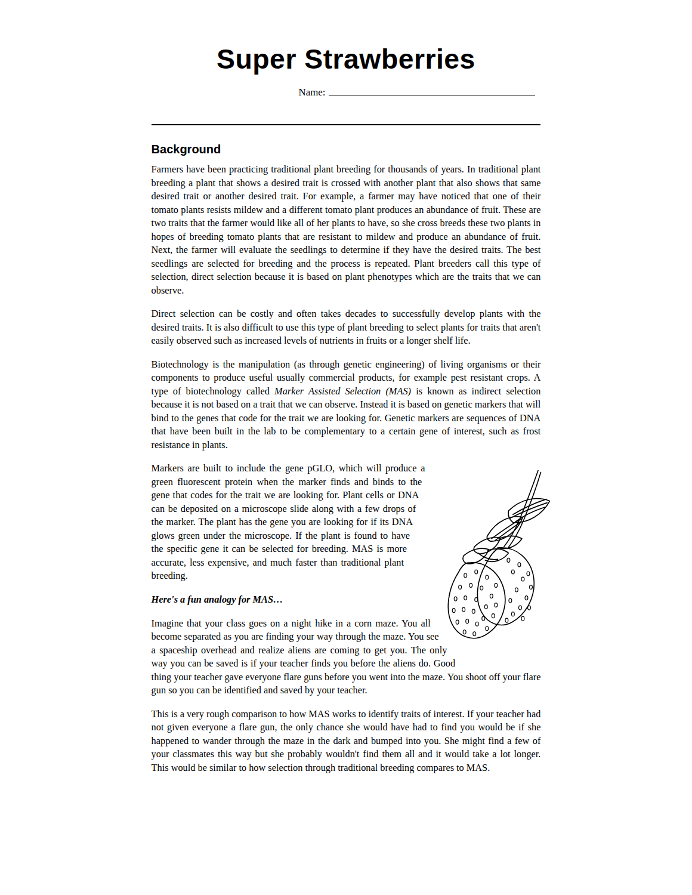Super Strawberries
Name:
Background
Farmers have been practicing traditional plant breeding for thousands of years. In traditional plant breeding a plant that shows a desired trait is crossed with another plant that also shows that same desired trait or another desired trait. For example, a farmer may have noticed that one of their tomato plants resists mildew and a different tomato plant produces an abundance of fruit. These are two traits that the farmer would like all of her plants to have, so she cross breeds these two plants in hopes of breeding tomato plants that are resistant to mildew and produce an abundance of fruit. Next, the farmer will evaluate the seedlings to determine if they have the desired traits. The best seedlings are selected for breeding and the process is repeated. Plant breeders call this type of selection, direct selection because it is based on plant phenotypes which are the traits that we can observe.
Direct selection can be costly and often takes decades to successfully develop plants with the desired traits. It is also difficult to use this type of plant breeding to select plants for traits that aren't easily observed such as increased levels of nutrients in fruits or a longer shelf life.
Biotechnology is the manipulation (as through genetic engineering) of living organisms or their components to produce useful usually commercial products, for example pest resistant crops. A type of biotechnology called Marker Assisted Selection (MAS) is known as indirect selection because it is not based on a trait that we can observe. Instead it is based on genetic markers that will bind to the genes that code for the trait we are looking for. Genetic markers are sequences of DNA that have been built in the lab to be complementary to a certain gene of interest, such as frost resistance in plants.
Markers are built to include the gene pGLO, which will produce a green fluorescent protein when the marker finds and binds to the gene that codes for the trait we are looking for. Plant cells or DNA can be deposited on a microscope slide along with a few drops of the marker. The plant has the gene you are looking for if its DNA glows green under the microscope. If the plant is found to have the specific gene it can be selected for breeding. MAS is more accurate, less expensive, and much faster than traditional plant breeding.
Here's a fun analogy for MAS…
Imagine that your class goes on a night hike in a corn maze. You all become separated as you are finding your way through the maze. You see a spaceship overhead and realize aliens are coming to get you. The only way you can be saved is if your teacher finds you before the aliens do. Good thing your teacher gave everyone flare guns before you went into the maze. You shoot off your flare gun so you can be identified and saved by your teacher.
This is a very rough comparison to how MAS works to identify traits of interest. If your teacher had not given everyone a flare gun, the only chance she would have had to find you would be if she happened to wander through the maze in the dark and bumped into you. She might find a few of your classmates this way but she probably wouldn't find them all and it would take a lot longer. This would be similar to how selection through traditional breeding compares to MAS.